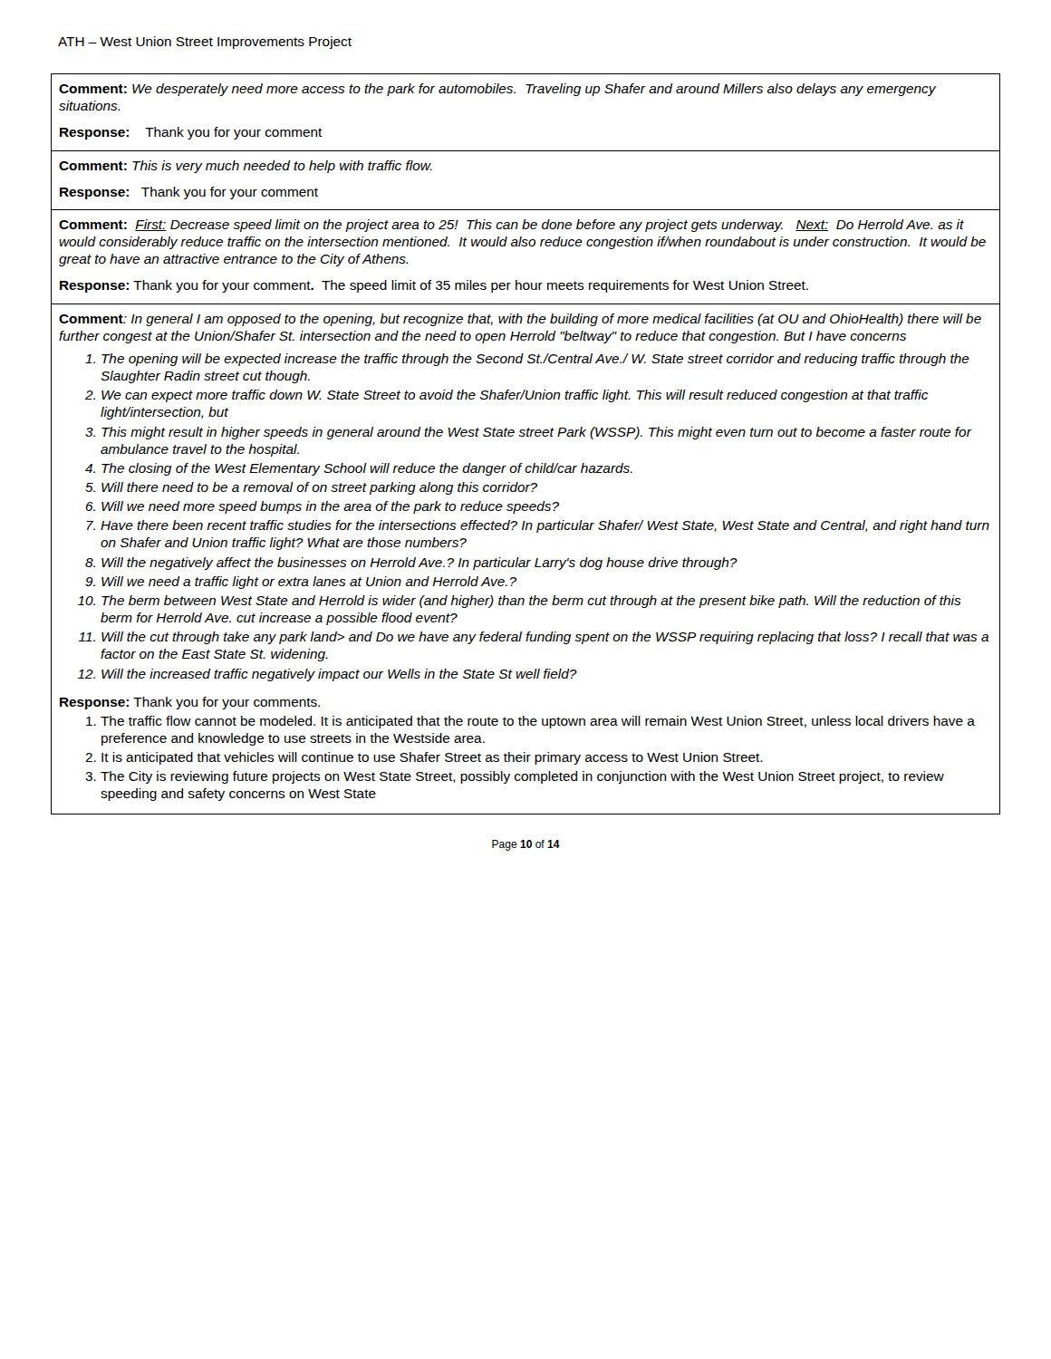ATH – West Union Street Improvements Project
| Comment: We desperately need more access to the park for automobiles. Traveling up Shafer and around Millers also delays any emergency situations. Response: Thank you for your comment |
| Comment: This is very much needed to help with traffic flow. Response: Thank you for your comment |
| Comment: First: Decrease speed limit on the project area to 25! This can be done before any project gets underway. Next: Do Herrold Ave. as it would considerably reduce traffic on the intersection mentioned. It would also reduce congestion if/when roundabout is under construction. It would be great to have an attractive entrance to the City of Athens. Response: Thank you for your comment . The speed limit of 35 miles per hour meets requirements for West Union Street. |
| Comment : In general I am opposed to the opening, but recognize that, with the building of more medical facilities (at OU and OhioHealth) there will be further congest at the Union/Shafer St. intersection and the need to open Herrold "beltway" to reduce that congestion. But I have concerns The opening will be expected increase the traffic through the Second St./Central Ave./ W. State street corridor and reducing traffic through the Slaughter Radin street cut though. We can expect more traffic down W. State Street to avoid the Shafer/Union traffic light. This will result reduced congestion at that traffic light/intersection, but This might result in higher speeds in general around the West State street Park (WSSP). This might even turn out to become a faster route for ambulance travel to the hospital. The closing of the West Elementary School will reduce the danger of child/car hazards. Will there need to be a removal of on street parking along this corridor? Will we need more speed bumps in the area of the park to reduce speeds? Have there been recent traffic studies for the intersections effected? In particular Shafer/ West State, West State and Central, and right hand turn on Shafer and Union traffic light? What are those numbers? Will the negatively affect the businesses on Herrold Ave.? In particular Larry's dog house drive through? Will we need a traffic light or extra lanes at Union and Herrold Ave.? The berm between West State and Herrold is wider (and higher) than the berm cut through at the present bike path. Will the reduction of this berm for Herrold Ave. cut increase a possible flood event? Will the cut through take any park land> and Do we have any federal funding spent on the WSSP requiring replacing that loss? I recall that was a factor on the East State St. widening. Will the increased traffic negatively impact our Wells in the State St well field? Response: Thank you for your comments. The traffic flow cannot be modeled. It is anticipated that the route to the uptown area will remain West Union Street, unless local drivers have a preference and knowledge to use streets in the Westside area. It is anticipated that vehicles will continue to use Shafer Street as their primary access to West Union Street. The City is reviewing future projects on West State Street, possibly completed in conjunction with the West Union Street project, to review speeding and safety concerns on West State |
Page 10 of 14